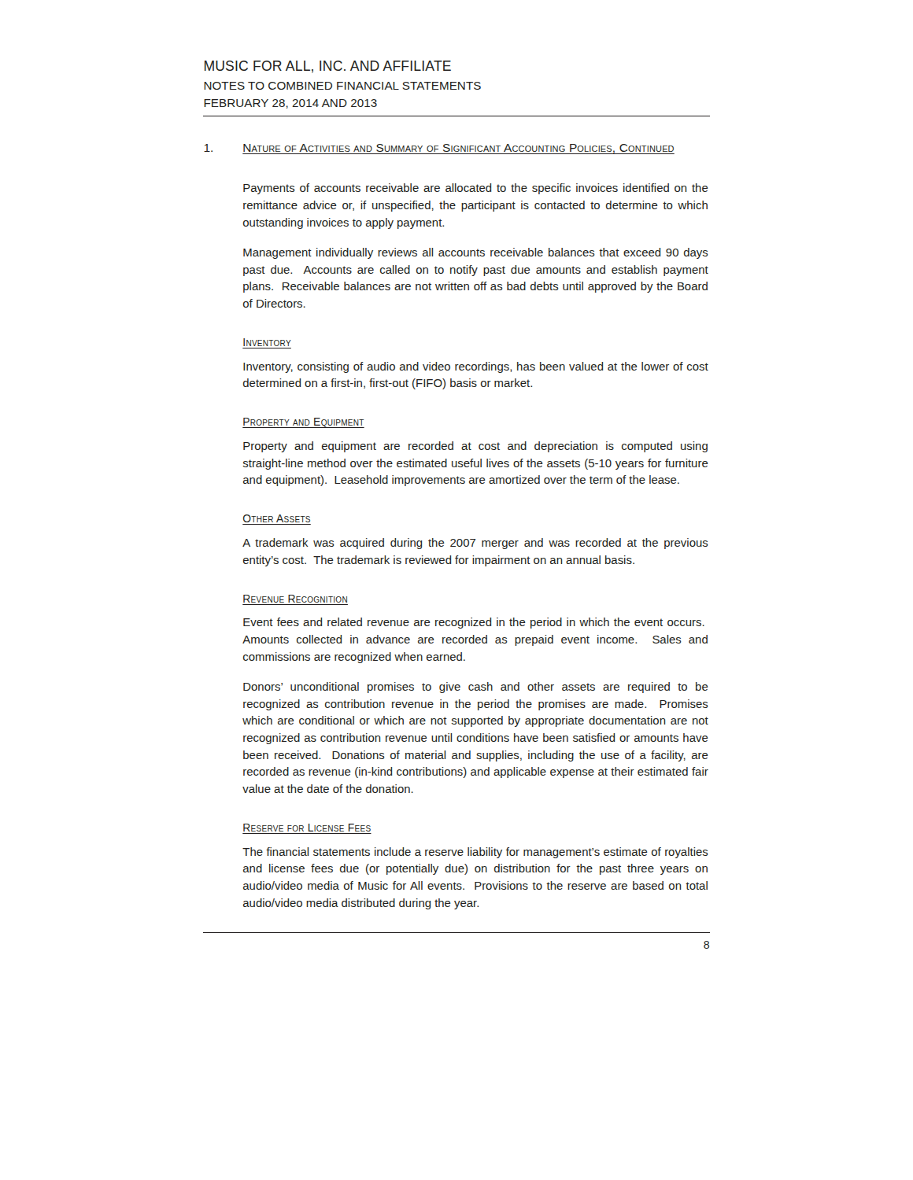MUSIC FOR ALL, INC. AND AFFILIATE
NOTES TO COMBINED FINANCIAL STATEMENTS
FEBRUARY 28, 2014 AND 2013
1.
Nature of Activities and Summary of Significant Accounting Policies, Continued
Payments of accounts receivable are allocated to the specific invoices identified on the remittance advice or, if unspecified, the participant is contacted to determine to which outstanding invoices to apply payment.
Management individually reviews all accounts receivable balances that exceed 90 days past due. Accounts are called on to notify past due amounts and establish payment plans. Receivable balances are not written off as bad debts until approved by the Board of Directors.
Inventory
Inventory, consisting of audio and video recordings, has been valued at the lower of cost determined on a first-in, first-out (FIFO) basis or market.
Property and Equipment
Property and equipment are recorded at cost and depreciation is computed using straight-line method over the estimated useful lives of the assets (5-10 years for furniture and equipment). Leasehold improvements are amortized over the term of the lease.
Other Assets
A trademark was acquired during the 2007 merger and was recorded at the previous entity’s cost. The trademark is reviewed for impairment on an annual basis.
Revenue Recognition
Event fees and related revenue are recognized in the period in which the event occurs. Amounts collected in advance are recorded as prepaid event income. Sales and commissions are recognized when earned.
Donors’ unconditional promises to give cash and other assets are required to be recognized as contribution revenue in the period the promises are made. Promises which are conditional or which are not supported by appropriate documentation are not recognized as contribution revenue until conditions have been satisfied or amounts have been received. Donations of material and supplies, including the use of a facility, are recorded as revenue (in-kind contributions) and applicable expense at their estimated fair value at the date of the donation.
Reserve for License Fees
The financial statements include a reserve liability for management’s estimate of royalties and license fees due (or potentially due) on distribution for the past three years on audio/video media of Music for All events. Provisions to the reserve are based on total audio/video media distributed during the year.
8